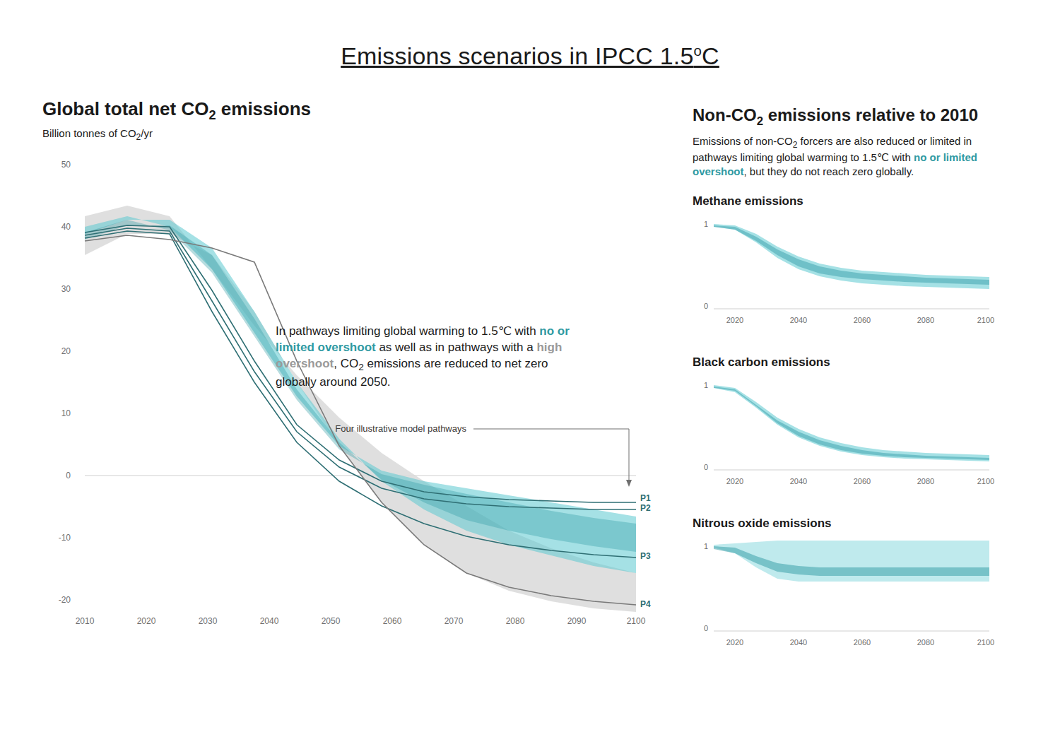Emissions scenarios in IPCC 1.5oC
Global total net CO2 emissions
Billion tonnes of CO2/yr
50 40 30 20 10 0 -10 -20 P1 P2 P3 P4 Four illustrative model pathways 2010 2020 2030 2040 2050 2060 2070 2080 2090 2100
In pathways limiting global warming to 1.5℃ with no or limited overshoot as well as in pathways with a high overshoot, CO2 emissions are reduced to net zero globally around 2050.
Non-CO2 emissions relative to 2010
Emissions of non-CO2 forcers are also reduced or limited in pathways limiting global warming to 1.5℃ with no or limited overshoot, but they do not reach zero globally.
Methane emissions
1 0 2020 2040 2060 2080 2100
Black carbon emissions
1 0 2020 2040 2060 2080 2100
Nitrous oxide emissions
1 0 2020 2040 2060 2080 2100